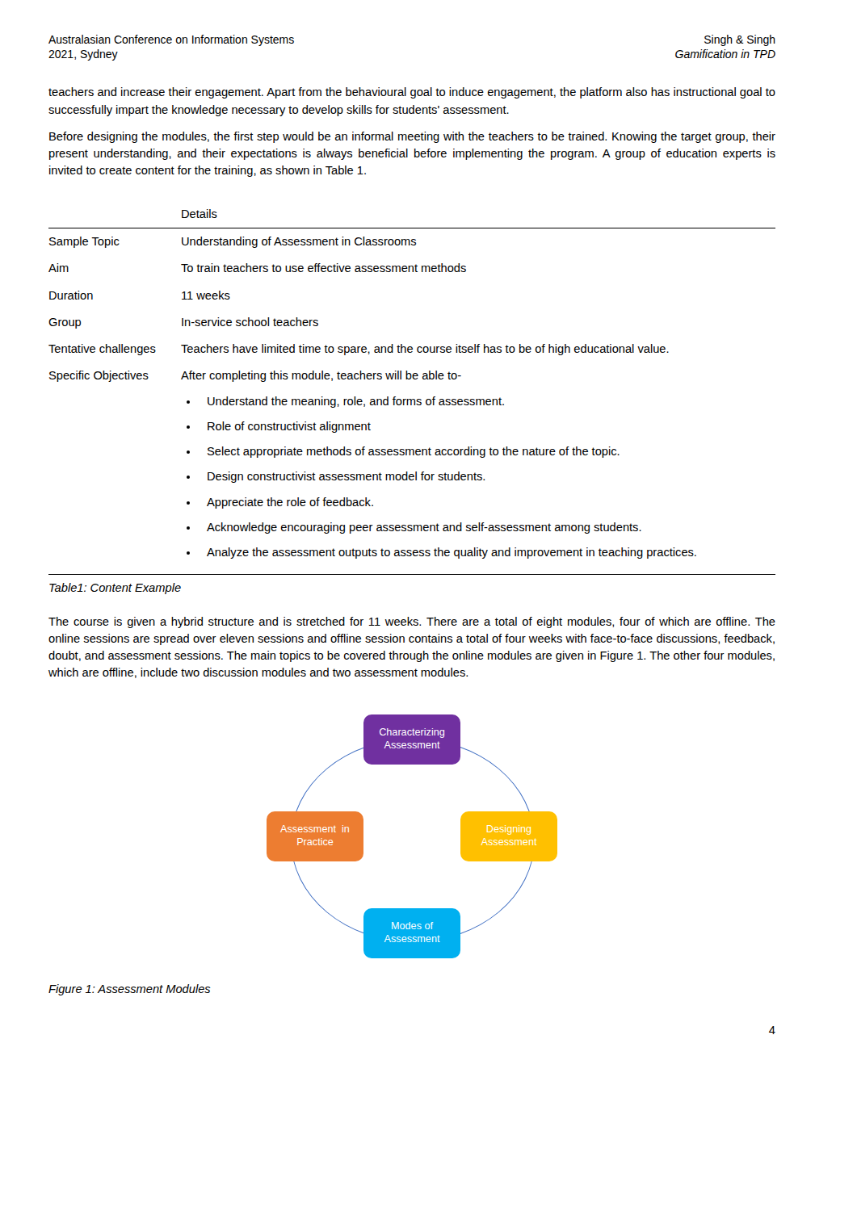Australasian Conference on Information Systems
2021, Sydney
Singh & Singh
Gamification in TPD
teachers and increase their engagement. Apart from the behavioural goal to induce engagement, the platform also has instructional goal to successfully impart the knowledge necessary to develop skills for students' assessment.
Before designing the modules, the first step would be an informal meeting with the teachers to be trained. Knowing the target group, their present understanding, and their expectations is always beneficial before implementing the program. A group of education experts is invited to create content for the training, as shown in Table 1.
| | Details |
| Sample Topic | Understanding of Assessment in Classrooms |
| Aim | To train teachers to use effective assessment methods |
| Duration | 11 weeks |
| Group | In-service school teachers |
| Tentative challenges | Teachers have limited time to spare, and the course itself has to be of high educational value. |
| Specific Objectives | After completing this module, teachers will be able to- Understand the meaning, role, and forms of assessment. Role of constructivist alignment Select appropriate methods of assessment according to the nature of the topic. Design constructivist assessment model for students. Appreciate the role of feedback. Acknowledge encouraging peer assessment and self-assessment among students. Analyze the assessment outputs to assess the quality and improvement in teaching practices. |
Table1: Content Example
The course is given a hybrid structure and is stretched for 11 weeks. There are a total of eight modules, four of which are offline. The online sessions are spread over eleven sessions and offline session contains a total of four weeks with face-to-face discussions, feedback, doubt, and assessment sessions. The main topics to be covered through the online modules are given in Figure 1. The other four modules, which are offline, include two discussion modules and two assessment modules.
Characterizing
Assessment
Designing
Assessment
Modes of
Assessment
Assessment in
Practice
Figure 1: Assessment Modules
4